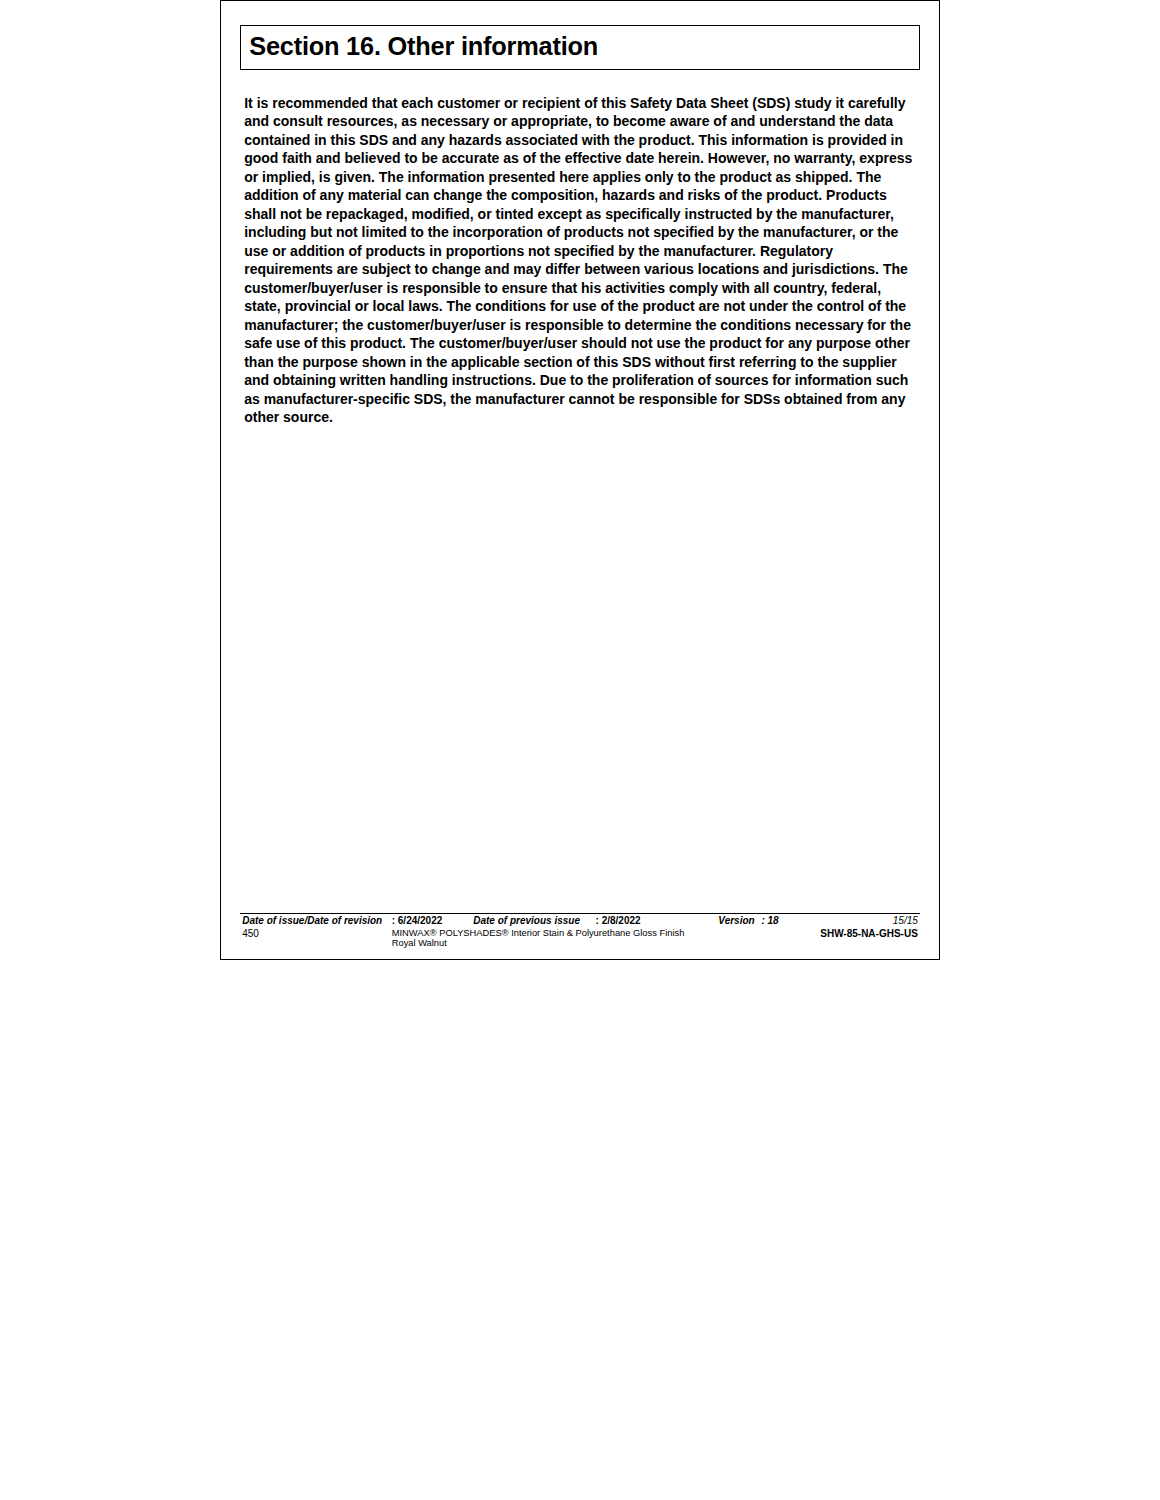Section 16. Other information
It is recommended that each customer or recipient of this Safety Data Sheet (SDS) study it carefully and consult resources, as necessary or appropriate, to become aware of and understand the data contained in this SDS and any hazards associated with the product. This information is provided in good faith and believed to be accurate as of the effective date herein. However, no warranty, express or implied, is given. The information presented here applies only to the product as shipped. The addition of any material can change the composition, hazards and risks of the product. Products shall not be repackaged, modified, or tinted except as specifically instructed by the manufacturer, including but not limited to the incorporation of products not specified by the manufacturer, or the use or addition of products in proportions not specified by the manufacturer. Regulatory requirements are subject to change and may differ between various locations and jurisdictions. The customer/buyer/user is responsible to ensure that his activities comply with all country, federal, state, provincial or local laws. The conditions for use of the product are not under the control of the manufacturer; the customer/buyer/user is responsible to determine the conditions necessary for the safe use of this product. The customer/buyer/user should not use the product for any purpose other than the purpose shown in the applicable section of this SDS without first referring to the supplier and obtaining written handling instructions. Due to the proliferation of sources for information such as manufacturer-specific SDS, the manufacturer cannot be responsible for SDSs obtained from any other source.
| Date of issue/Date of revision | : 6/24/2022 | Date of previous issue | : 2/8/2022 | Version | : 18 | 15/15 |
| 450 | MINWAX® POLYSHADES® Interior Stain & Polyurethane Gloss Finish Royal Walnut | SHW-85-NA-GHS-US |